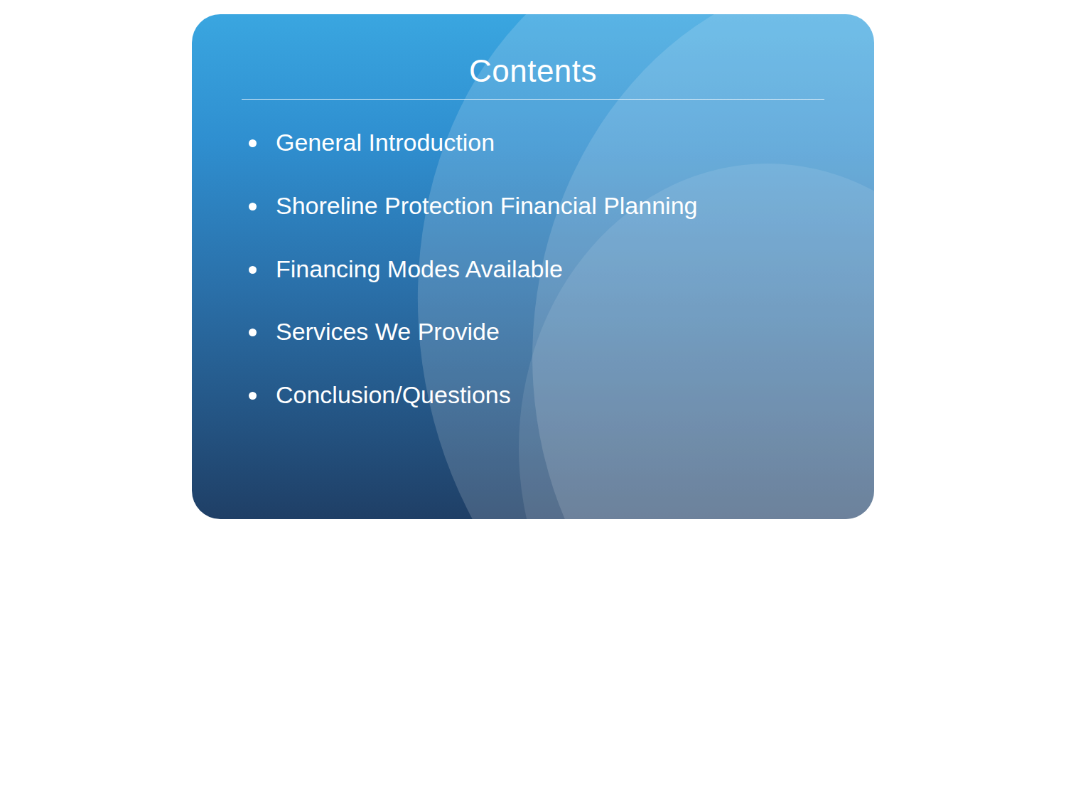Contents
General Introduction
Shoreline Protection Financial Planning
Financing Modes Available
Services We Provide
Conclusion/Questions